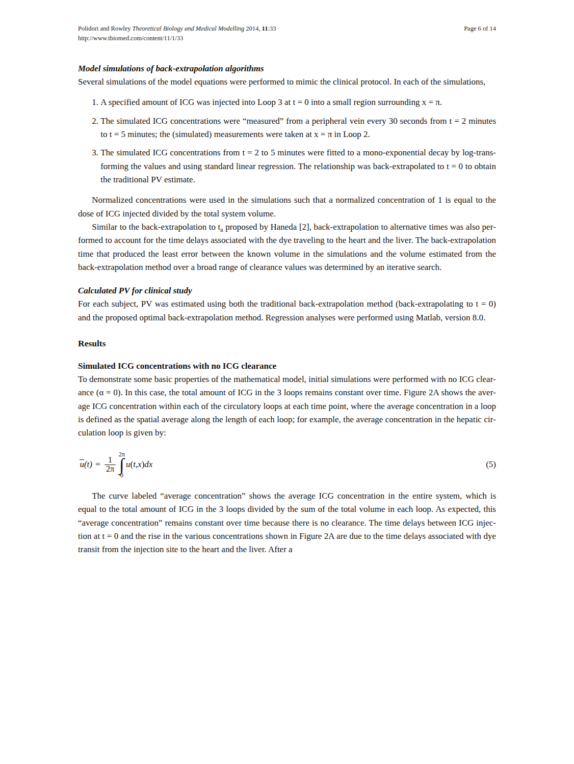Polidori and Rowley Theoretical Biology and Medical Modelling 2014, 11:33 http://www.tbiomed.com/content/11/1/33
Page 6 of 14
Model simulations of back-extrapolation algorithms
Several simulations of the model equations were performed to mimic the clinical protocol. In each of the simulations,
A specified amount of ICG was injected into Loop 3 at t = 0 into a small region surrounding x = π.
The simulated ICG concentrations were “measured” from a peripheral vein every 30 seconds from t = 2 minutes to t = 5 minutes; the (simulated) measurements were taken at x = π in Loop 2.
The simulated ICG concentrations from t = 2 to 5 minutes were fitted to a mono-exponential decay by log-transforming the values and using standard linear regression. The relationship was back-extrapolated to t = 0 to obtain the traditional PV estimate.
Normalized concentrations were used in the simulations such that a normalized concentration of 1 is equal to the dose of ICG injected divided by the total system volume.
Similar to the back-extrapolation to ta proposed by Haneda [2], back-extrapolation to alternative times was also performed to account for the time delays associated with the dye traveling to the heart and the liver. The back-extrapolation time that produced the least error between the known volume in the simulations and the volume estimated from the back-extrapolation method over a broad range of clearance values was determined by an iterative search.
Calculated PV for clinical study
For each subject, PV was estimated using both the traditional back-extrapolation method (back-extrapolating to t = 0) and the proposed optimal back-extrapolation method. Regression analyses were performed using Matlab, version 8.0.
Results
Simulated ICG concentrations with no ICG clearance
To demonstrate some basic properties of the mathematical model, initial simulations were performed with no ICG clearance (α = 0). In this case, the total amount of ICG in the 3 loops remains constant over time. Figure 2A shows the average ICG concentration within each of the circulatory loops at each time point, where the average concentration in a loop is defined as the spatial average along the length of each loop; for example, the average concentration in the hepatic circulation loop is given by:
u(t) = 12π 2π ∫ 0 u(t, x) dx
(5)
The curve labeled “average concentration” shows the average ICG concentration in the entire system, which is equal to the total amount of ICG in the 3 loops divided by the sum of the total volume in each loop. As expected, this “average concentration” remains constant over time because there is no clearance. The time delays between ICG injection at t = 0 and the rise in the various concentrations shown in Figure 2A are due to the time delays associated with dye transit from the injection site to the heart and the liver. After a